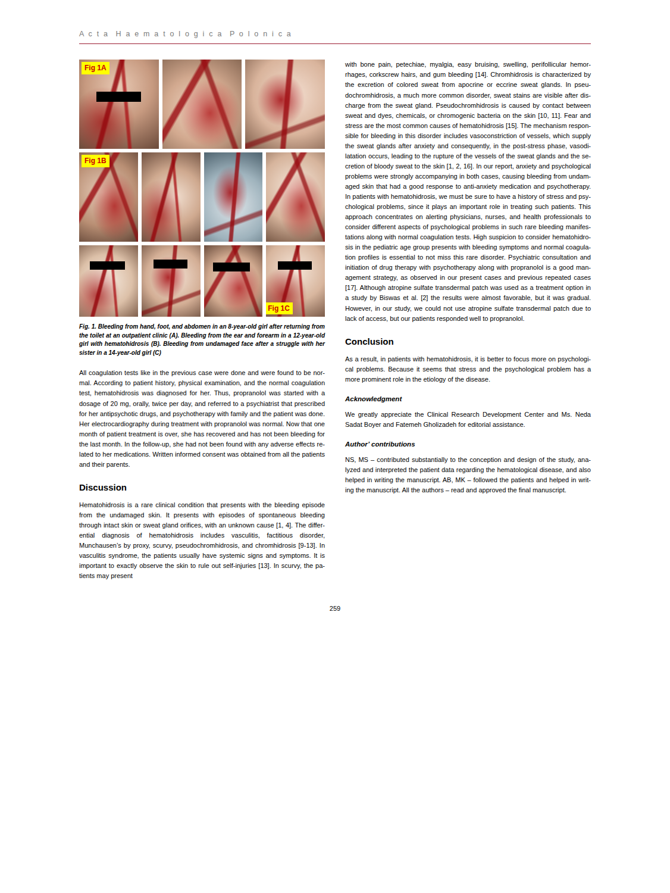A c t a H a e m a t o l o g i c a P o l o n i c a
Fig 1A
Fig 1B
Fig 1C
Fig. 1. Bleeding from hand, foot, and abdomen in an 8-year-old girl after returning from the toilet at an outpatient clinic (A). Bleeding from the ear and forearm in a 12-year-old girl with hematohidrosis (B). Bleeding from undamaged face after a struggle with her sister in a 14-year-old girl (C)
All coagulation tests like in the previous case were done and were found to be normal. According to patient history, physical examination, and the normal coagulation test, hematohidrosis was diagnosed for her. Thus, propranolol was started with a dosage of 20 mg, orally, twice per day, and referred to a psychiatrist that prescribed for her antipsychotic drugs, and psychotherapy with family and the patient was done. Her electrocardiography during treatment with propranolol was normal. Now that one month of patient treatment is over, she has recovered and has not been bleeding for the last month. In the follow-up, she had not been found with any adverse effects related to her medications. Written informed consent was obtained from all the patients and their parents.
Discussion
Hematohidrosis is a rare clinical condition that presents with the bleeding episode from the undamaged skin. It presents with episodes of spontaneous bleeding through intact skin or sweat gland orifices, with an unknown cause [1, 4]. The differential diagnosis of hematohidrosis includes vasculitis, factitious disorder, Munchausen’s by proxy, scurvy, pseudochromhidrosis, and chromhidrosis [9-13]. In vasculitis syndrome, the patients usually have systemic signs and symptoms. It is important to exactly observe the skin to rule out self-injuries [13]. In scurvy, the patients may present
with bone pain, petechiae, myalgia, easy bruising, swelling, perifollicular hemorrhages, corkscrew hairs, and gum bleeding [14]. Chromhidrosis is characterized by the excretion of colored sweat from apocrine or eccrine sweat glands. In pseudochromhidrosis, a much more common disorder, sweat stains are visible after discharge from the sweat gland. Pseudochromhidrosis is caused by contact between sweat and dyes, chemicals, or chromogenic bacteria on the skin [10, 11]. Fear and stress are the most common causes of hematohidrosis [15]. The mechanism responsible for bleeding in this disorder includes vasoconstriction of vessels, which supply the sweat glands after anxiety and consequently, in the post-stress phase, vasodilatation occurs, leading to the rupture of the vessels of the sweat glands and the secretion of bloody sweat to the skin [1, 2, 16]. In our report, anxiety and psychological problems were strongly accompanying in both cases, causing bleeding from undamaged skin that had a good response to anti-anxiety medication and psychotherapy. In patients with hematohidrosis, we must be sure to have a history of stress and psychological problems, since it plays an important role in treating such patients. This approach concentrates on alerting physicians, nurses, and health professionals to consider different aspects of psychological problems in such rare bleeding manifestations along with normal coagulation tests. High suspicion to consider hematohidrosis in the pediatric age group presents with bleeding symptoms and normal coagulation profiles is essential to not miss this rare disorder. Psychiatric consultation and initiation of drug therapy with psychotherapy along with propranolol is a good management strategy, as observed in our present cases and previous repeated cases [17]. Although atropine sulfate transdermal patch was used as a treatment option in a study by Biswas et al. [2] the results were almost favorable, but it was gradual. However, in our study, we could not use atropine sulfate transdermal patch due to lack of access, but our patients responded well to propranolol.
Conclusion
As a result, in patients with hematohidrosis, it is better to focus more on psychological problems. Because it seems that stress and the psychological problem has a more prominent role in the etiology of the disease.
Acknowledgment
We greatly appreciate the Clinical Research Development Center and Ms. Neda Sadat Boyer and Fatemeh Gholizadeh for editorial assistance.
Author’ contributions
NS, MS – contributed substantially to the conception and design of the study, analyzed and interpreted the patient data regarding the hematological disease, and also helped in writing the manuscript. AB, MK – followed the patients and helped in writing the manuscript. All the authors – read and approved the final manuscript.
259